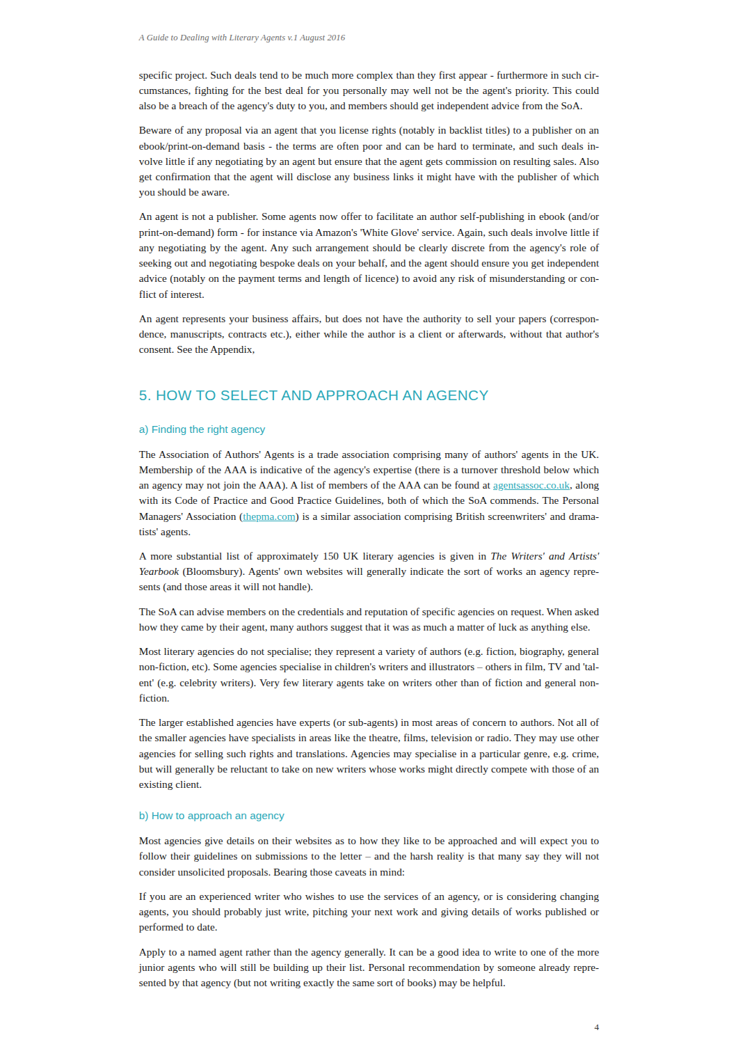A Guide to Dealing with Literary Agents v.1 August 2016
specific project. Such deals tend to be much more complex than they first appear - furthermore in such circumstances, fighting for the best deal for you personally may well not be the agent's priority. This could also be a breach of the agency's duty to you, and members should get independent advice from the SoA.
Beware of any proposal via an agent that you license rights (notably in backlist titles) to a publisher on an ebook/print-on-demand basis - the terms are often poor and can be hard to terminate, and such deals involve little if any negotiating by an agent but ensure that the agent gets commission on resulting sales. Also get confirmation that the agent will disclose any business links it might have with the publisher of which you should be aware.
An agent is not a publisher. Some agents now offer to facilitate an author self-publishing in ebook (and/or print-on-demand) form - for instance via Amazon's 'White Glove' service. Again, such deals involve little if any negotiating by the agent. Any such arrangement should be clearly discrete from the agency's role of seeking out and negotiating bespoke deals on your behalf, and the agent should ensure you get independent advice (notably on the payment terms and length of licence) to avoid any risk of misunderstanding or conflict of interest.
An agent represents your business affairs, but does not have the authority to sell your papers (correspondence, manuscripts, contracts etc.), either while the author is a client or afterwards, without that author's consent. See the Appendix,
5. HOW TO SELECT AND APPROACH AN AGENCY
a) Finding the right agency
The Association of Authors' Agents is a trade association comprising many of authors' agents in the UK. Membership of the AAA is indicative of the agency's expertise (there is a turnover threshold below which an agency may not join the AAA). A list of members of the AAA can be found at agentsassoc.co.uk, along with its Code of Practice and Good Practice Guidelines, both of which the SoA commends. The Personal Managers' Association (thepma.com) is a similar association comprising British screenwriters' and dramatists' agents.
A more substantial list of approximately 150 UK literary agencies is given in The Writers' and Artists' Yearbook (Bloomsbury). Agents' own websites will generally indicate the sort of works an agency represents (and those areas it will not handle).
The SoA can advise members on the credentials and reputation of specific agencies on request. When asked how they came by their agent, many authors suggest that it was as much a matter of luck as anything else.
Most literary agencies do not specialise; they represent a variety of authors (e.g. fiction, biography, general non-fiction, etc). Some agencies specialise in children's writers and illustrators – others in film, TV and 'talent' (e.g. celebrity writers). Very few literary agents take on writers other than of fiction and general non-fiction.
The larger established agencies have experts (or sub-agents) in most areas of concern to authors. Not all of the smaller agencies have specialists in areas like the theatre, films, television or radio. They may use other agencies for selling such rights and translations. Agencies may specialise in a particular genre, e.g. crime, but will generally be reluctant to take on new writers whose works might directly compete with those of an existing client.
b) How to approach an agency
Most agencies give details on their websites as to how they like to be approached and will expect you to follow their guidelines on submissions to the letter – and the harsh reality is that many say they will not consider unsolicited proposals. Bearing those caveats in mind:
If you are an experienced writer who wishes to use the services of an agency, or is considering changing agents, you should probably just write, pitching your next work and giving details of works published or performed to date.
Apply to a named agent rather than the agency generally. It can be a good idea to write to one of the more junior agents who will still be building up their list. Personal recommendation by someone already represented by that agency (but not writing exactly the same sort of books) may be helpful.
4